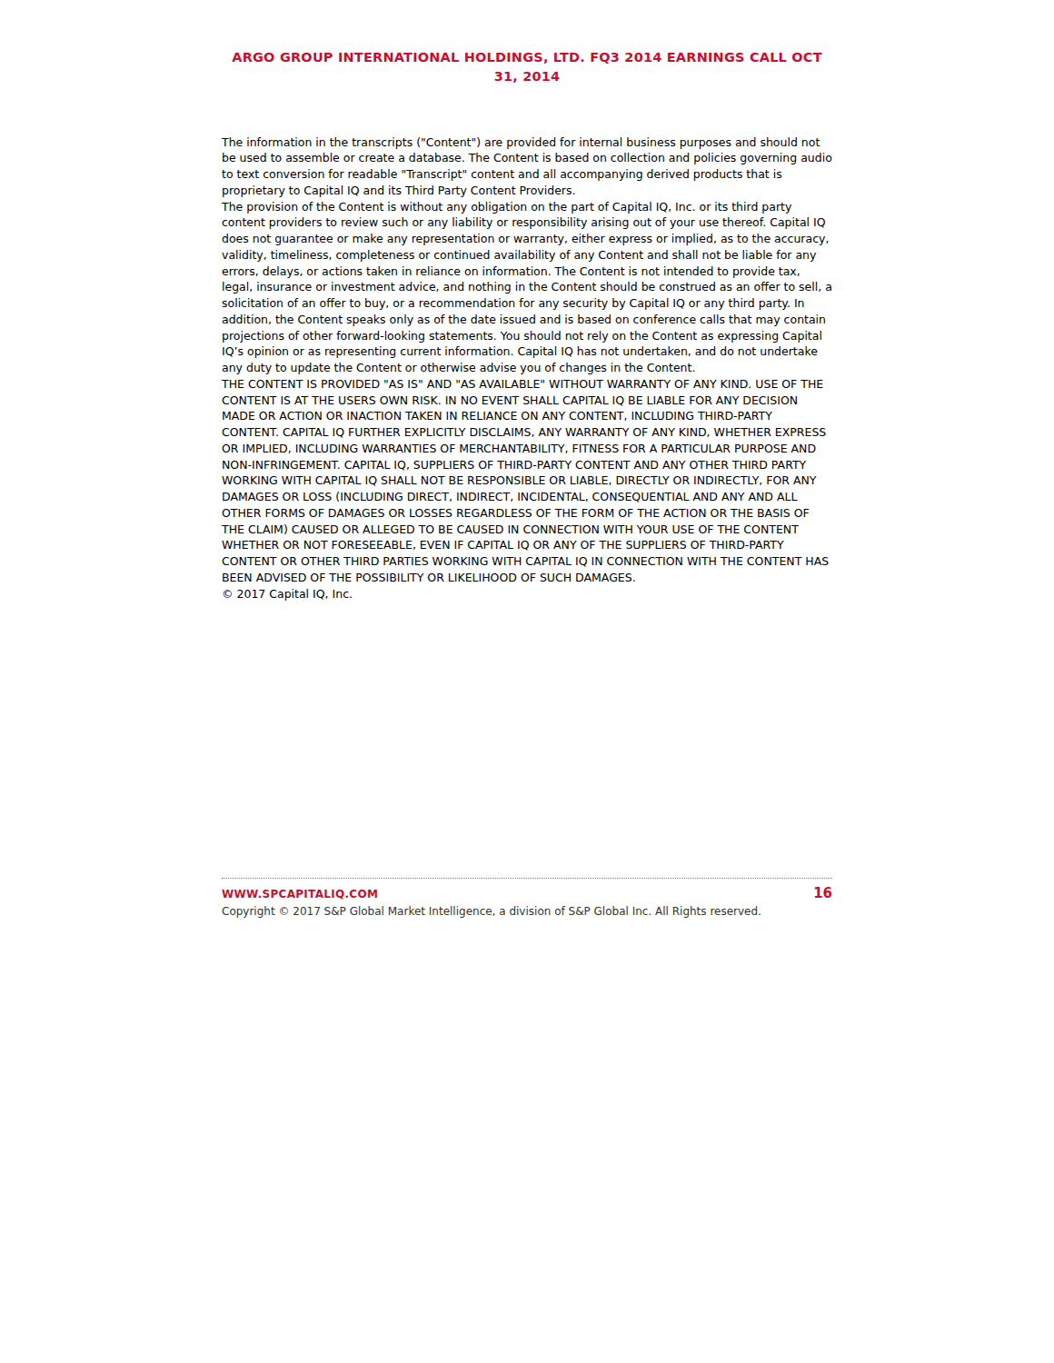Argo Group International Holdings, Ltd. FQ3 2014 Earnings Call Oct 31, 2014
The information in the transcripts ("Content") are provided for internal business purposes and should not be used to assemble or create a database. The Content is based on collection and policies governing audio to text conversion for readable "Transcript" content and all accompanying derived products that is proprietary to Capital IQ and its Third Party Content Providers.
The provision of the Content is without any obligation on the part of Capital IQ, Inc. or its third party content providers to review such or any liability or responsibility arising out of your use thereof. Capital IQ does not guarantee or make any representation or warranty, either express or implied, as to the accuracy, validity, timeliness, completeness or continued availability of any Content and shall not be liable for any errors, delays, or actions taken in reliance on information. The Content is not intended to provide tax, legal, insurance or investment advice, and nothing in the Content should be construed as an offer to sell, a solicitation of an offer to buy, or a recommendation for any security by Capital IQ or any third party. In addition, the Content speaks only as of the date issued and is based on conference calls that may contain projections of other forward-looking statements. You should not rely on the Content as expressing Capital IQ’s opinion or as representing current information. Capital IQ has not undertaken, and do not undertake any duty to update the Content or otherwise advise you of changes in the Content.
THE CONTENT IS PROVIDED "AS IS" AND "AS AVAILABLE" WITHOUT WARRANTY OF ANY KIND. USE OF THE CONTENT IS AT THE USERS OWN RISK. IN NO EVENT SHALL CAPITAL IQ BE LIABLE FOR ANY DECISION MADE OR ACTION OR INACTION TAKEN IN RELIANCE ON ANY CONTENT, INCLUDING THIRD-PARTY CONTENT. CAPITAL IQ FURTHER EXPLICITLY DISCLAIMS, ANY WARRANTY OF ANY KIND, WHETHER EXPRESS OR IMPLIED, INCLUDING WARRANTIES OF MERCHANTABILITY, FITNESS FOR A PARTICULAR PURPOSE AND NON-INFRINGEMENT. CAPITAL IQ, SUPPLIERS OF THIRD-PARTY CONTENT AND ANY OTHER THIRD PARTY WORKING WITH CAPITAL IQ SHALL NOT BE RESPONSIBLE OR LIABLE, DIRECTLY OR INDIRECTLY, FOR ANY DAMAGES OR LOSS (INCLUDING DIRECT, INDIRECT, INCIDENTAL, CONSEQUENTIAL AND ANY AND ALL OTHER FORMS OF DAMAGES OR LOSSES REGARDLESS OF THE FORM OF THE ACTION OR THE BASIS OF THE CLAIM) CAUSED OR ALLEGED TO BE CAUSED IN CONNECTION WITH YOUR USE OF THE CONTENT WHETHER OR NOT FORESEEABLE, EVEN IF CAPITAL IQ OR ANY OF THE SUPPLIERS OF THIRD-PARTY CONTENT OR OTHER THIRD PARTIES WORKING WITH CAPITAL IQ IN CONNECTION WITH THE CONTENT HAS BEEN ADVISED OF THE POSSIBILITY OR LIKELIHOOD OF SUCH DAMAGES.
© 2017 Capital IQ, Inc.
WWW.SPCAPITALIQ.COM Copyright © 2017 S&P Global Market Intelligence, a division of S&P Global Inc. All Rights reserved.
16